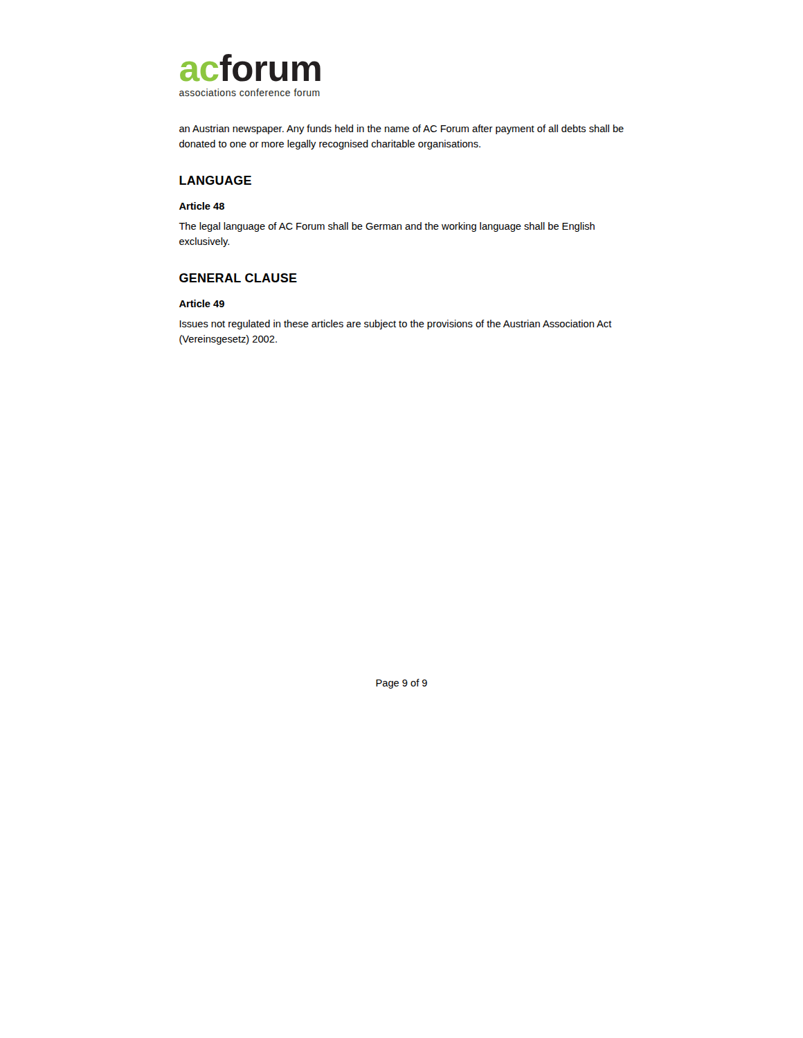ac forum
associations conference forum
an Austrian newspaper. Any funds held in the name of AC Forum after payment of all debts shall be donated to one or more legally recognised charitable organisations.
LANGUAGE
Article 48
The legal language of AC Forum shall be German and the working language shall be English exclusively.
GENERAL CLAUSE
Article 49
Issues not regulated in these articles are subject to the provisions of the Austrian Association Act (Vereinsgesetz) 2002.
Page 9 of 9